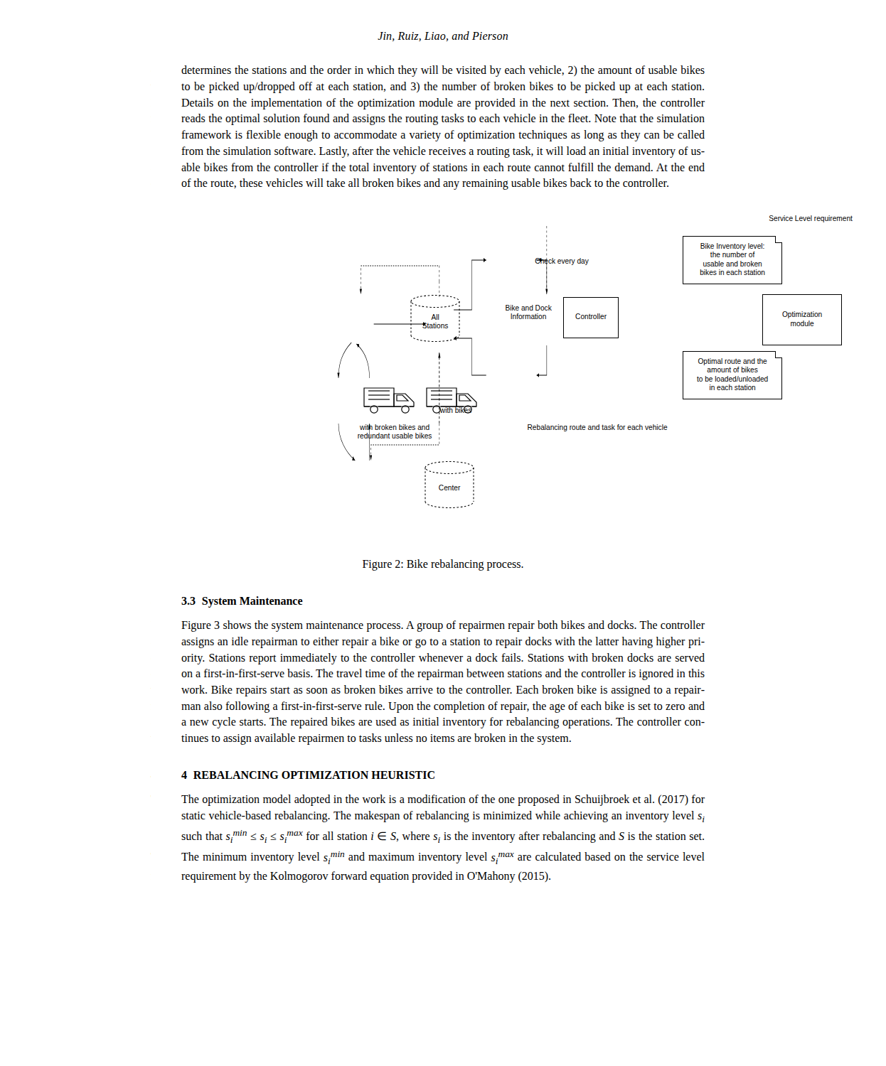Jin, Ruiz, Liao, and Pierson
determines the stations and the order in which they will be visited by each vehicle, 2) the amount of usable bikes to be picked up/dropped off at each station, and 3) the number of broken bikes to be picked up at each station. Details on the implementation of the optimization module are provided in the next section. Then, the controller reads the optimal solution found and assigns the routing tasks to each vehicle in the fleet. Note that the simulation framework is flexible enough to accommodate a variety of optimization techniques as long as they can be called from the simulation software. Lastly, after the vehicle receives a routing task, it will load an initial inventory of usable bikes from the controller if the total inventory of stations in each route cannot fulfill the demand. At the end of the route, these vehicles will take all broken bikes and any remaining usable bikes back to the controller.
Service Level requirement
Check every day
Bike and Dock
Information
Rebalancing route and task for each vehicle
with broken bikes and
redundant usable bikes
with bikes
Bike Inventory level:
the number of
usable and broken
bikes in each station
Controller
Optimization
module
Optimal route and the
amount of bikes
to be loaded/unloaded
in each station
All
Stations
Center
Figure 2: Bike rebalancing process.
3.3 System Maintenance
Figure 3 shows the system maintenance process. A group of repairmen repair both bikes and docks. The controller assigns an idle repairman to either repair a bike or go to a station to repair docks with the latter having higher priority. Stations report immediately to the controller whenever a dock fails. Stations with broken docks are served on a first-in-first-serve basis. The travel time of the repairman between stations and the controller is ignored in this work. Bike repairs start as soon as broken bikes arrive to the controller. Each broken bike is assigned to a repairman also following a first-in-first-serve rule. Upon the completion of repair, the age of each bike is set to zero and a new cycle starts. The repaired bikes are used as initial inventory for rebalancing operations. The controller continues to assign available repairmen to tasks unless no items are broken in the system.
4 REBALANCING OPTIMIZATION HEURISTIC
The optimization model adopted in the work is a modification of the one proposed in Schuijbroek et al. (2017) for static vehicle-based rebalancing. The makespan of rebalancing is minimized while achieving an inventory level si such that simin ≤ si ≤ simax for all station i ∈ S, where si is the inventory after rebalancing and S is the station set. The minimum inventory level simin and maximum inventory level simax are calculated based on the service level requirement by the Kolmogorov forward equation provided in O'Mahony (2015).